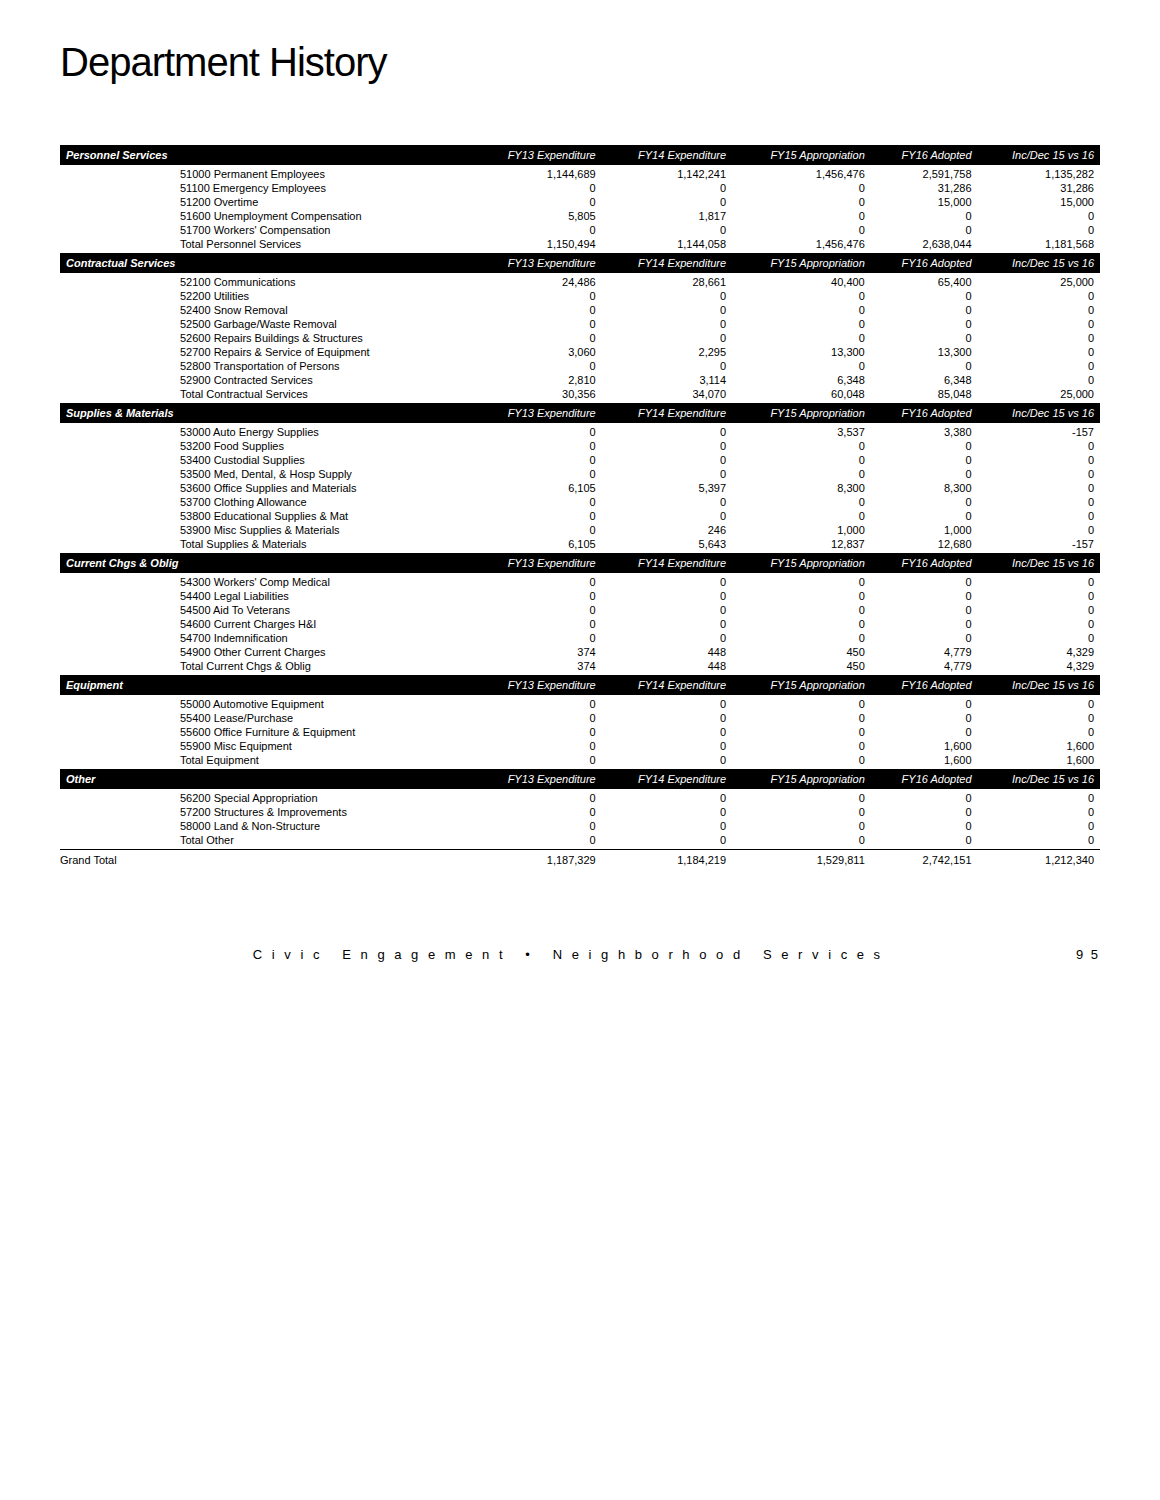Department History
| Personnel Services | FY13 Expenditure | FY14 Expenditure | FY15 Appropriation | FY16 Adopted | Inc/Dec 15 vs 16 |
| 51000 Permanent Employees | 1,144,689 | 1,142,241 | 1,456,476 | 2,591,758 | 1,135,282 |
| 51100 Emergency Employees | 0 | 0 | 0 | 31,286 | 31,286 |
| 51200 Overtime | 0 | 0 | 0 | 15,000 | 15,000 |
| 51600 Unemployment Compensation | 5,805 | 1,817 | 0 | 0 | 0 |
| 51700 Workers' Compensation | 0 | 0 | 0 | 0 | 0 |
| Total Personnel Services | 1,150,494 | 1,144,058 | 1,456,476 | 2,638,044 | 1,181,568 |
| Contractual Services | FY13 Expenditure | FY14 Expenditure | FY15 Appropriation | FY16 Adopted | Inc/Dec 15 vs 16 |
| 52100 Communications | 24,486 | 28,661 | 40,400 | 65,400 | 25,000 |
| 52200 Utilities | 0 | 0 | 0 | 0 | 0 |
| 52400 Snow Removal | 0 | 0 | 0 | 0 | 0 |
| 52500 Garbage/Waste Removal | 0 | 0 | 0 | 0 | 0 |
| 52600 Repairs Buildings & Structures | 0 | 0 | 0 | 0 | 0 |
| 52700 Repairs & Service of Equipment | 3,060 | 2,295 | 13,300 | 13,300 | 0 |
| 52800 Transportation of Persons | 0 | 0 | 0 | 0 | 0 |
| 52900 Contracted Services | 2,810 | 3,114 | 6,348 | 6,348 | 0 |
| Total Contractual Services | 30,356 | 34,070 | 60,048 | 85,048 | 25,000 |
| Supplies & Materials | FY13 Expenditure | FY14 Expenditure | FY15 Appropriation | FY16 Adopted | Inc/Dec 15 vs 16 |
| 53000 Auto Energy Supplies | 0 | 0 | 3,537 | 3,380 | -157 |
| 53200 Food Supplies | 0 | 0 | 0 | 0 | 0 |
| 53400 Custodial Supplies | 0 | 0 | 0 | 0 | 0 |
| 53500 Med, Dental, & Hosp Supply | 0 | 0 | 0 | 0 | 0 |
| 53600 Office Supplies and Materials | 6,105 | 5,397 | 8,300 | 8,300 | 0 |
| 53700 Clothing Allowance | 0 | 0 | 0 | 0 | 0 |
| 53800 Educational Supplies & Mat | 0 | 0 | 0 | 0 | 0 |
| 53900 Misc Supplies & Materials | 0 | 246 | 1,000 | 1,000 | 0 |
| Total Supplies & Materials | 6,105 | 5,643 | 12,837 | 12,680 | -157 |
| Current Chgs & Oblig | FY13 Expenditure | FY14 Expenditure | FY15 Appropriation | FY16 Adopted | Inc/Dec 15 vs 16 |
| 54300 Workers' Comp Medical | 0 | 0 | 0 | 0 | 0 |
| 54400 Legal Liabilities | 0 | 0 | 0 | 0 | 0 |
| 54500 Aid To Veterans | 0 | 0 | 0 | 0 | 0 |
| 54600 Current Charges H&I | 0 | 0 | 0 | 0 | 0 |
| 54700 Indemnification | 0 | 0 | 0 | 0 | 0 |
| 54900 Other Current Charges | 374 | 448 | 450 | 4,779 | 4,329 |
| Total Current Chgs & Oblig | 374 | 448 | 450 | 4,779 | 4,329 |
| Equipment | FY13 Expenditure | FY14 Expenditure | FY15 Appropriation | FY16 Adopted | Inc/Dec 15 vs 16 |
| 55000 Automotive Equipment | 0 | 0 | 0 | 0 | 0 |
| 55400 Lease/Purchase | 0 | 0 | 0 | 0 | 0 |
| 55600 Office Furniture & Equipment | 0 | 0 | 0 | 0 | 0 |
| 55900 Misc Equipment | 0 | 0 | 0 | 1,600 | 1,600 |
| Total Equipment | 0 | 0 | 0 | 1,600 | 1,600 |
| Other | FY13 Expenditure | FY14 Expenditure | FY15 Appropriation | FY16 Adopted | Inc/Dec 15 vs 16 |
| 56200 Special Appropriation | 0 | 0 | 0 | 0 | 0 |
| 57200 Structures & Improvements | 0 | 0 | 0 | 0 | 0 |
| 58000 Land & Non-Structure | 0 | 0 | 0 | 0 | 0 |
| Total Other | 0 | 0 | 0 | 0 | 0 |
| Grand Total | 1,187,329 | 1,184,219 | 1,529,811 | 2,742,151 | 1,212,340 |
9 5 C i v i c E n g a g e m e n t • N e i g h b o r h o o d S e r v i c e s